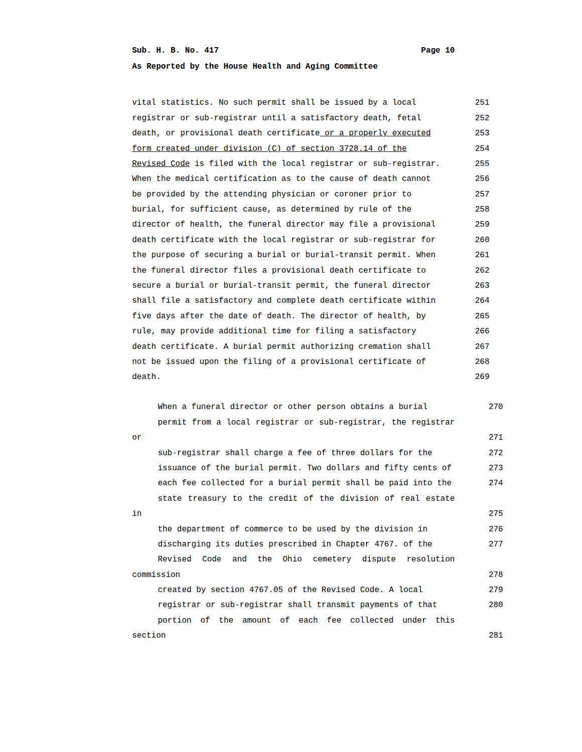Sub. H. B. No. 417 Page 10
As Reported by the House Health and Aging Committee
vital statistics. No such permit shall be issued by a local251 registrar or sub-registrar until a satisfactory death, fetal252 death, or provisional death certificate or a properly executed 253 form created under division (C) of section 3728.14 of the 254 Revised Code is filed with the local registrar or sub-registrar.255 When the medical certification as to the cause of death cannot256 be provided by the attending physician or coroner prior to257 burial, for sufficient cause, as determined by rule of the258 director of health, the funeral director may file a provisional259 death certificate with the local registrar or sub-registrar for260 the purpose of securing a burial or burial-transit permit. When261 the funeral director files a provisional death certificate to262 secure a burial or burial-transit permit, the funeral director263 shall file a satisfactory and complete death certificate within264 five days after the date of death. The director of health, by265 rule, may provide additional time for filing a satisfactory266 death certificate. A burial permit authorizing cremation shall267 not be issued upon the filing of a provisional certificate of268 death.269
When a funeral director or other person obtains a burial270 permit from a local registrar or sub-registrar, the registrar or271 sub-registrar shall charge a fee of three dollars for the272 issuance of the burial permit. Two dollars and fifty cents of273 each fee collected for a burial permit shall be paid into the274 state treasury to the credit of the division of real estate in275 the department of commerce to be used by the division in276 discharging its duties prescribed in Chapter 4767. of the277 Revised Code and the Ohio cemetery dispute resolution commission278 created by section 4767.05 of the Revised Code. A local279 registrar or sub-registrar shall transmit payments of that280 portion of the amount of each fee collected under this section281